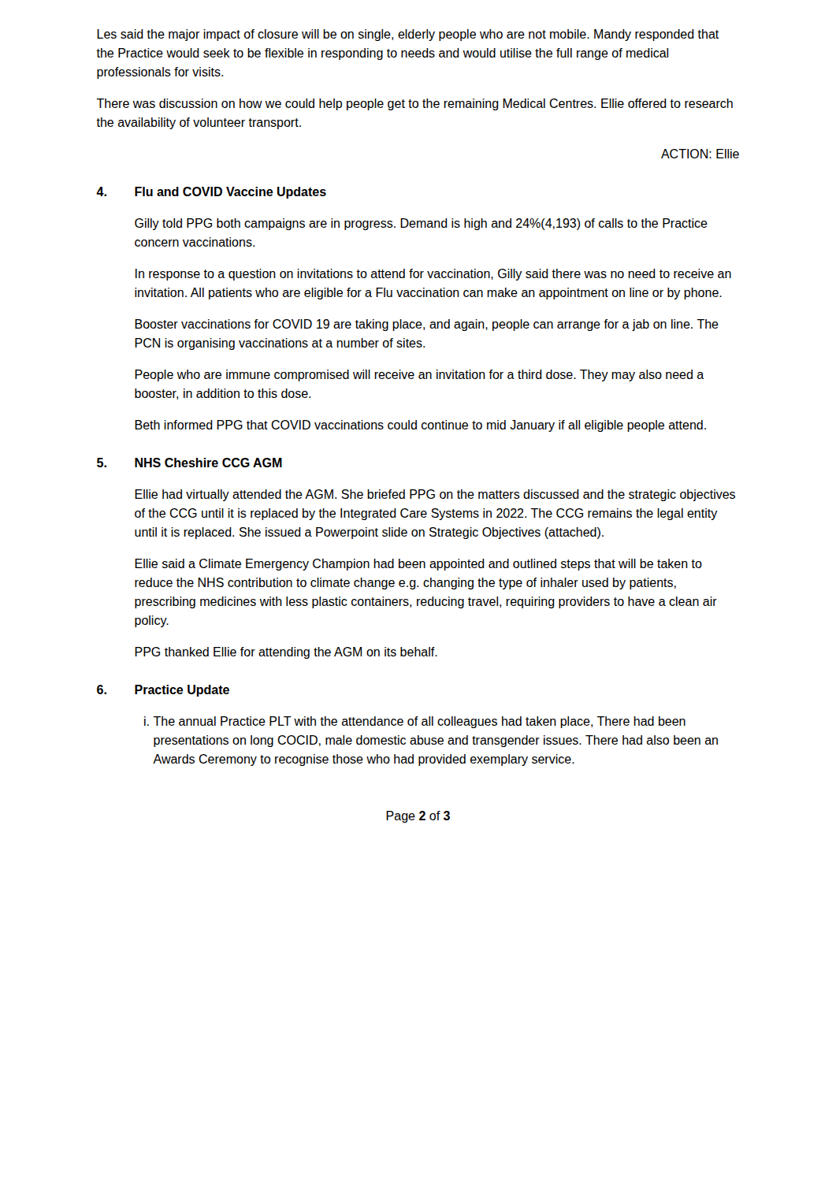Les said the major impact of closure will be on single, elderly people who are not mobile. Mandy responded that the Practice would seek to be flexible in responding to needs and would utilise the full range of medical professionals for visits.
There was discussion on how we could help people get to the remaining Medical Centres. Ellie offered to research the availability of volunteer transport.
ACTION: Ellie
4. Flu and COVID Vaccine Updates
Gilly told PPG both campaigns are in progress. Demand is high and 24%(4,193) of calls to the Practice concern vaccinations.
In response to a question on invitations to attend for vaccination, Gilly said there was no need to receive an invitation. All patients who are eligible for a Flu vaccination can make an appointment on line or by phone.
Booster vaccinations for COVID 19 are taking place, and again, people can arrange for a jab on line. The PCN is organising vaccinations at a number of sites.
People who are immune compromised will receive an invitation for a third dose. They may also need a booster, in addition to this dose.
Beth informed PPG that COVID vaccinations could continue to mid January if all eligible people attend.
5. NHS Cheshire CCG AGM
Ellie had virtually attended the AGM. She briefed PPG on the matters discussed and the strategic objectives of the CCG until it is replaced by the Integrated Care Systems in 2022. The CCG remains the legal entity until it is replaced. She issued a Powerpoint slide on Strategic Objectives (attached).
Ellie said a Climate Emergency Champion had been appointed and outlined steps that will be taken to reduce the NHS contribution to climate change e.g. changing the type of inhaler used by patients, prescribing medicines with less plastic containers, reducing travel, requiring providers to have a clean air policy.
PPG thanked Ellie for attending the AGM on its behalf.
6. Practice Update
The annual Practice PLT with the attendance of all colleagues had taken place, There had been presentations on long COCID, male domestic abuse and transgender issues. There had also been an Awards Ceremony to recognise those who had provided exemplary service.
Page 2 of 3